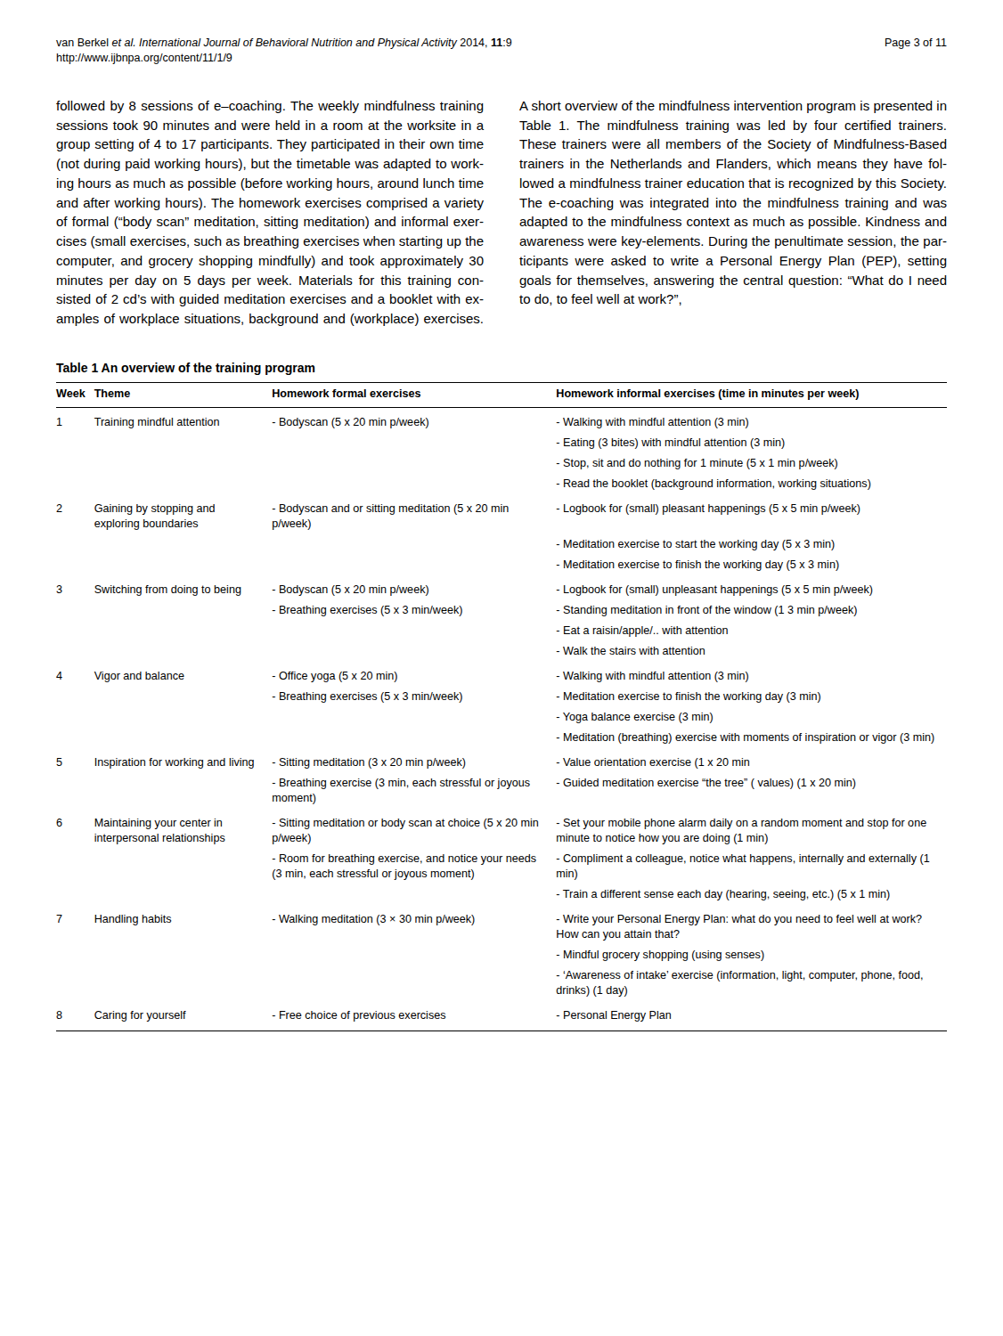van Berkel et al. International Journal of Behavioral Nutrition and Physical Activity 2014, 11:9 http://www.ijbnpa.org/content/11/1/9
Page 3 of 11
followed by 8 sessions of e–coaching. The weekly mindfulness training sessions took 90 minutes and were held in a room at the worksite in a group setting of 4 to 17 participants. They participated in their own time (not during paid working hours), but the timetable was adapted to working hours as much as possible (before working hours, around lunch time and after working hours). The homework exercises comprised a variety of formal (“body scan” meditation, sitting meditation) and informal exercises (small exercises, such as breathing exercises when starting up the computer, and grocery shopping mindfully) and took approximately 30 minutes per day on 5 days per week. Materials for this training consisted of 2 cd’s with guided meditation exercises and a booklet with examples of workplace situations, background and (workplace) exercises. A short overview of the mindfulness intervention program is presented in Table 1. The mindfulness training was led by four certified trainers. These trainers were all members of the Society of Mindfulness-Based trainers in the Netherlands and Flanders, which means they have followed a mindfulness trainer education that is recognized by this Society. The e-coaching was integrated into the mindfulness training and was adapted to the mindfulness context as much as possible. Kindness and awareness were key-elements. During the penultimate session, the participants were asked to write a Personal Energy Plan (PEP), setting goals for themselves, answering the central question: “What do I need to do, to feel well at work?”,
Table 1 An overview of the training program
| Week | Theme | Homework formal exercises | Homework informal exercises (time in minutes per week) |
| --- | --- | --- | --- |
| 1 | Training mindful attention | - Bodyscan (5 x 20 min p/week) | - Walking with mindful attention (3 min) |
| | | | - Eating (3 bites) with mindful attention (3 min) |
| | | | - Stop, sit and do nothing for 1 minute (5 x 1 min p/week) |
| | | | - Read the booklet (background information, working situations) |
| 2 | Gaining by stopping and exploring boundaries | - Bodyscan and or sitting meditation (5 x 20 min p/week) | - Logbook for (small) pleasant happenings (5 x 5 min p/week) |
| | | | - Meditation exercise to start the working day (5 x 3 min) |
| | | | - Meditation exercise to finish the working day (5 x 3 min) |
| 3 | Switching from doing to being | - Bodyscan (5 x 20 min p/week) | - Logbook for (small) unpleasant happenings (5 x 5 min p/week) |
| | | - Breathing exercises (5 x 3 min/week) | - Standing meditation in front of the window (1 3 min p/week) |
| | | | - Eat a raisin/apple/.. with attention |
| | | | - Walk the stairs with attention |
| 4 | Vigor and balance | - Office yoga (5 x 20 min) | - Walking with mindful attention (3 min) |
| | | - Breathing exercises (5 x 3 min/week) | - Meditation exercise to finish the working day (3 min) |
| | | | - Yoga balance exercise (3 min) |
| | | | - Meditation (breathing) exercise with moments of inspiration or vigor (3 min) |
| 5 | Inspiration for working and living | - Sitting meditation (3 x 20 min p/week) | - Value orientation exercise (1 x 20 min |
| | | - Breathing exercise (3 min, each stressful or joyous moment) | - Guided meditation exercise “the tree” ( values) (1 x 20 min) |
| 6 | Maintaining your center in interpersonal relationships | - Sitting meditation or body scan at choice (5 x 20 min p/week) | - Set your mobile phone alarm daily on a random moment and stop for one minute to notice how you are doing (1 min) |
| | | - Room for breathing exercise, and notice your needs (3 min, each stressful or joyous moment) | - Compliment a colleague, notice what happens, internally and externally (1 min) |
| | | | - Train a different sense each day (hearing, seeing, etc.) (5 x 1 min) |
| 7 | Handling habits | - Walking meditation (3 × 30 min p/week) | - Write your Personal Energy Plan: what do you need to feel well at work? How can you attain that? |
| | | | - Mindful grocery shopping (using senses) |
| | | | - ‘Awareness of intake’ exercise (information, light, computer, phone, food, drinks) (1 day) |
| 8 | Caring for yourself | - Free choice of previous exercises | - Personal Energy Plan |